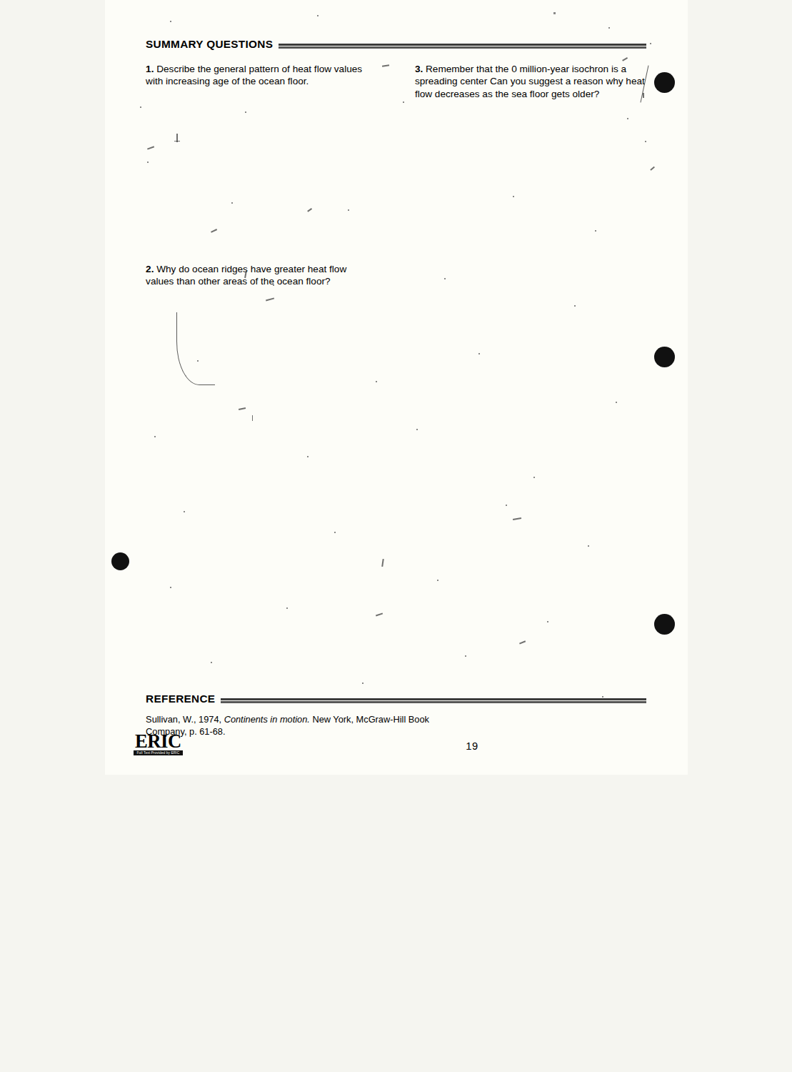SUMMARY QUESTIONS
1. Describe the general pattern of heat flow values with increasing age of the ocean floor.
2. Why do ocean ridges have greater heat flow values than other areas of the ocean floor?
3. Remember that the 0 million-year isochron is a spreading center Can you suggest a reason why heat flow decreases as the sea floor gets older?
REFERENCE
Sullivan, W., 1974, Continents in motion. New York, McGraw-Hill Book Company, p. 61-68.
19
ERIC
Full Text Provided by ERIC